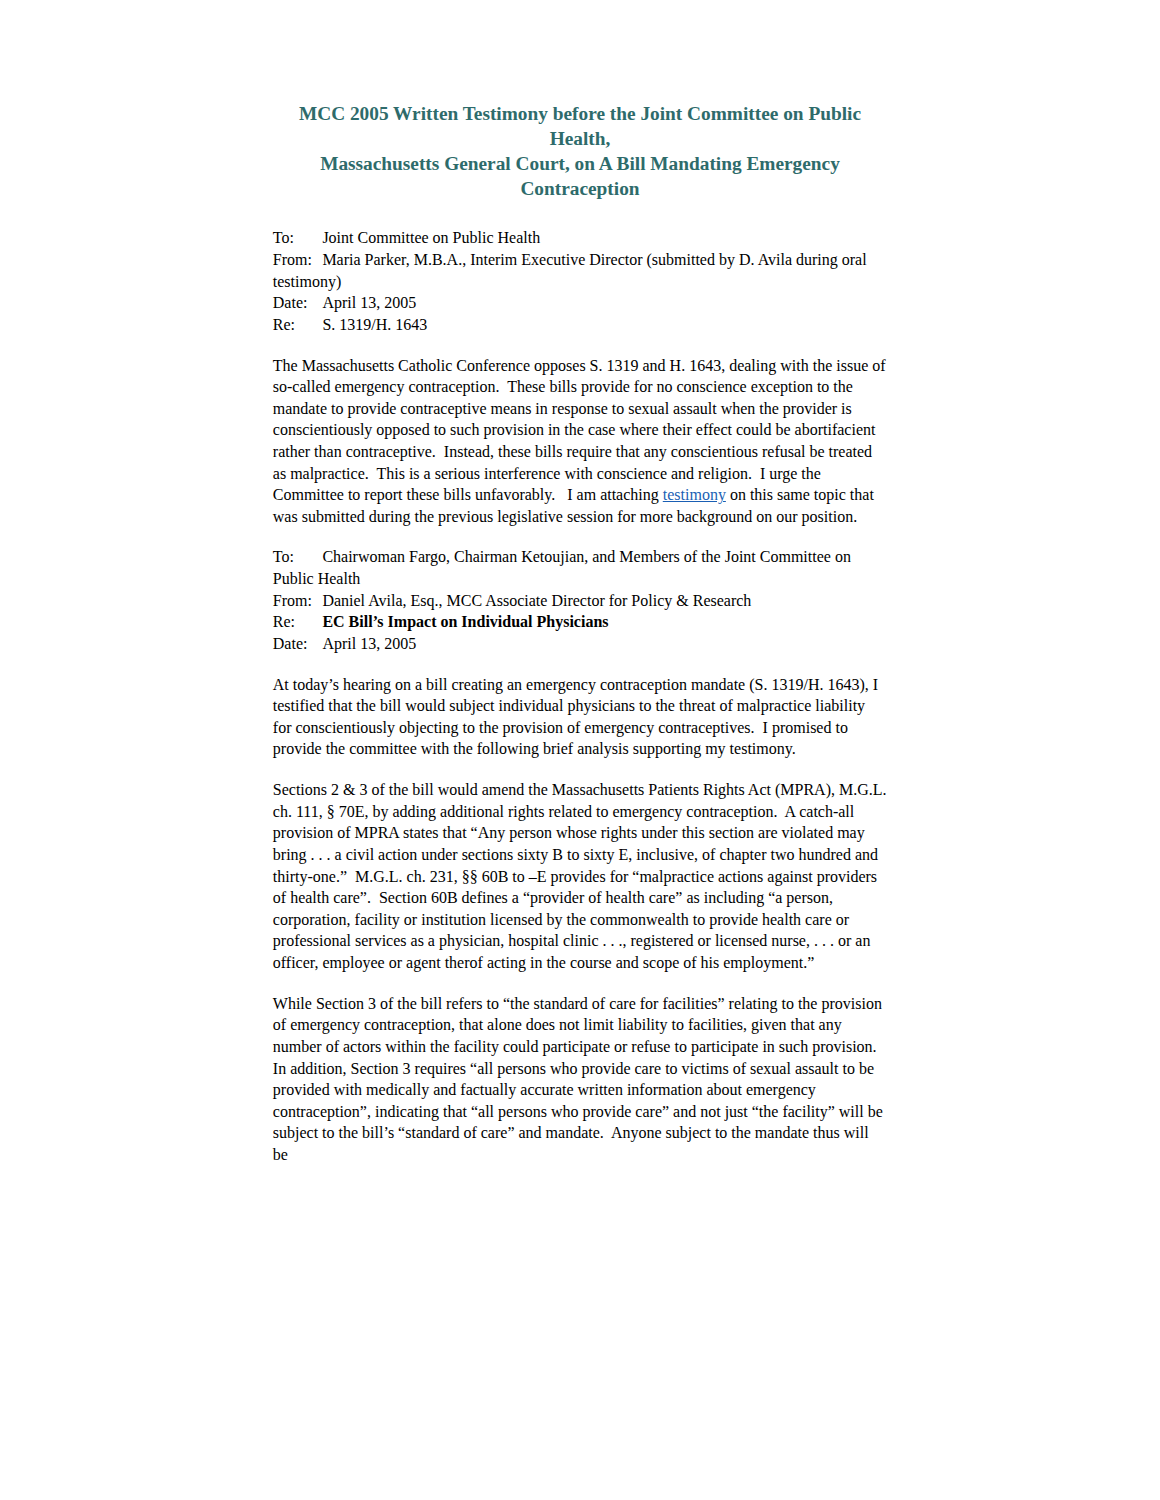MCC 2005 Written Testimony before the Joint Committee on Public Health,
Massachusetts General Court, on A Bill Mandating Emergency Contraception
To: Joint Committee on Public Health
From: Maria Parker, M.B.A., Interim Executive Director (submitted by D. Avila during oral testimony)
Date: April 13, 2005
Re: S. 1319/H. 1643
The Massachusetts Catholic Conference opposes S. 1319 and H. 1643, dealing with the issue of so-called emergency contraception. These bills provide for no conscience exception to the mandate to provide contraceptive means in response to sexual assault when the provider is conscientiously opposed to such provision in the case where their effect could be abortifacient rather than contraceptive. Instead, these bills require that any conscientious refusal be treated as malpractice. This is a serious interference with conscience and religion. I urge the Committee to report these bills unfavorably. I am attaching testimony on this same topic that was submitted during the previous legislative session for more background on our position.
To: Chairwoman Fargo, Chairman Ketoujian, and Members of the Joint Committee on Public Health
From: Daniel Avila, Esq., MCC Associate Director for Policy & Research
Re: EC Bill’s Impact on Individual Physicians
Date: April 13, 2005
At today’s hearing on a bill creating an emergency contraception mandate (S. 1319/H. 1643), I testified that the bill would subject individual physicians to the threat of malpractice liability for conscientiously objecting to the provision of emergency contraceptives. I promised to provide the committee with the following brief analysis supporting my testimony.
Sections 2 & 3 of the bill would amend the Massachusetts Patients Rights Act (MPRA), M.G.L. ch. 111, § 70E, by adding additional rights related to emergency contraception. A catch-all provision of MPRA states that “Any person whose rights under this section are violated may bring . . . a civil action under sections sixty B to sixty E, inclusive, of chapter two hundred and thirty-one.” M.G.L. ch. 231, §§ 60B to –E provides for “malpractice actions against providers of health care”. Section 60B defines a “provider of health care” as including “a person, corporation, facility or institution licensed by the commonwealth to provide health care or professional services as a physician, hospital clinic . . ., registered or licensed nurse, . . . or an officer, employee or agent therof acting in the course and scope of his employment.”
While Section 3 of the bill refers to “the standard of care for facilities” relating to the provision of emergency contraception, that alone does not limit liability to facilities, given that any number of actors within the facility could participate or refuse to participate in such provision. In addition, Section 3 requires “all persons who provide care to victims of sexual assault to be provided with medically and factually accurate written information about emergency contraception”, indicating that “all persons who provide care” and not just “the facility” will be subject to the bill’s “standard of care” and mandate. Anyone subject to the mandate thus will be